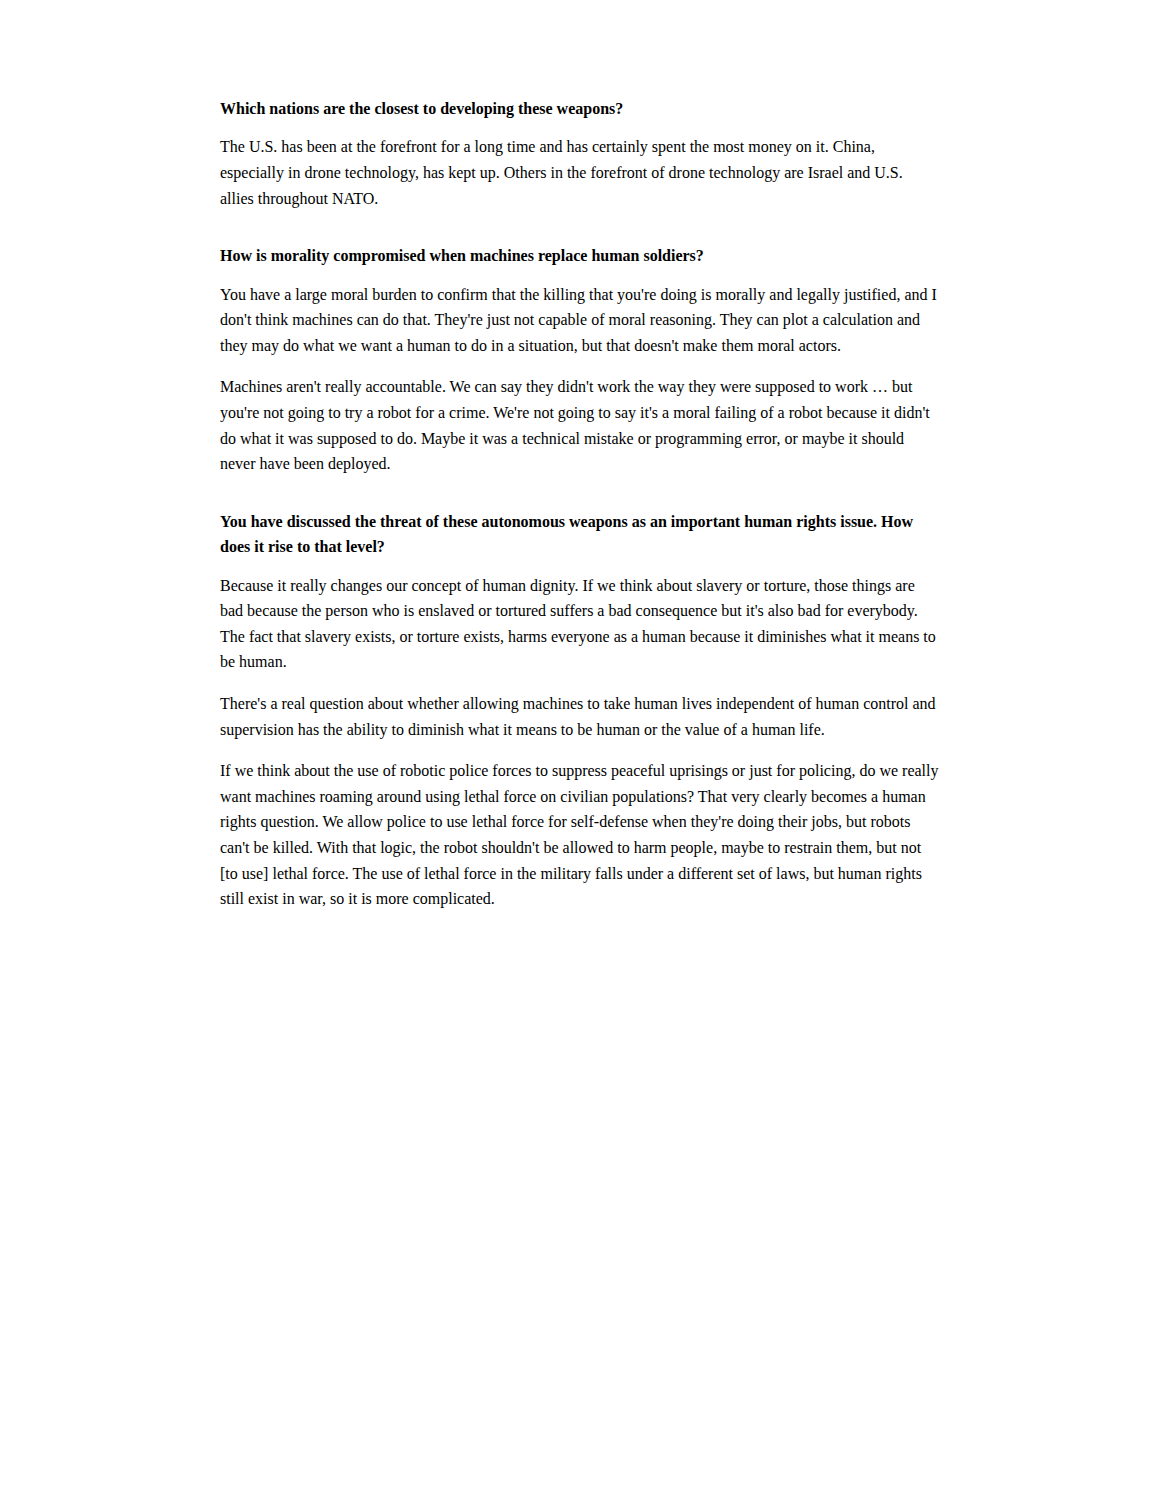Which nations are the closest to developing these weapons?
The U.S. has been at the forefront for a long time and has certainly spent the most money on it. China, especially in drone technology, has kept up. Others in the forefront of drone technology are Israel and U.S. allies throughout NATO.
How is morality compromised when machines replace human soldiers?
You have a large moral burden to confirm that the killing that you're doing is morally and legally justified, and I don't think machines can do that. They're just not capable of moral reasoning. They can plot a calculation and they may do what we want a human to do in a situation, but that doesn't make them moral actors.
Machines aren't really accountable. We can say they didn't work the way they were supposed to work … but you're not going to try a robot for a crime. We're not going to say it's a moral failing of a robot because it didn't do what it was supposed to do. Maybe it was a technical mistake or programming error, or maybe it should never have been deployed.
You have discussed the threat of these autonomous weapons as an important human rights issue. How does it rise to that level?
Because it really changes our concept of human dignity. If we think about slavery or torture, those things are bad because the person who is enslaved or tortured suffers a bad consequence but it's also bad for everybody. The fact that slavery exists, or torture exists, harms everyone as a human because it diminishes what it means to be human.
There's a real question about whether allowing machines to take human lives independent of human control and supervision has the ability to diminish what it means to be human or the value of a human life.
If we think about the use of robotic police forces to suppress peaceful uprisings or just for policing, do we really want machines roaming around using lethal force on civilian populations? That very clearly becomes a human rights question. We allow police to use lethal force for self-defense when they're doing their jobs, but robots can't be killed. With that logic, the robot shouldn't be allowed to harm people, maybe to restrain them, but not [to use] lethal force. The use of lethal force in the military falls under a different set of laws, but human rights still exist in war, so it is more complicated.